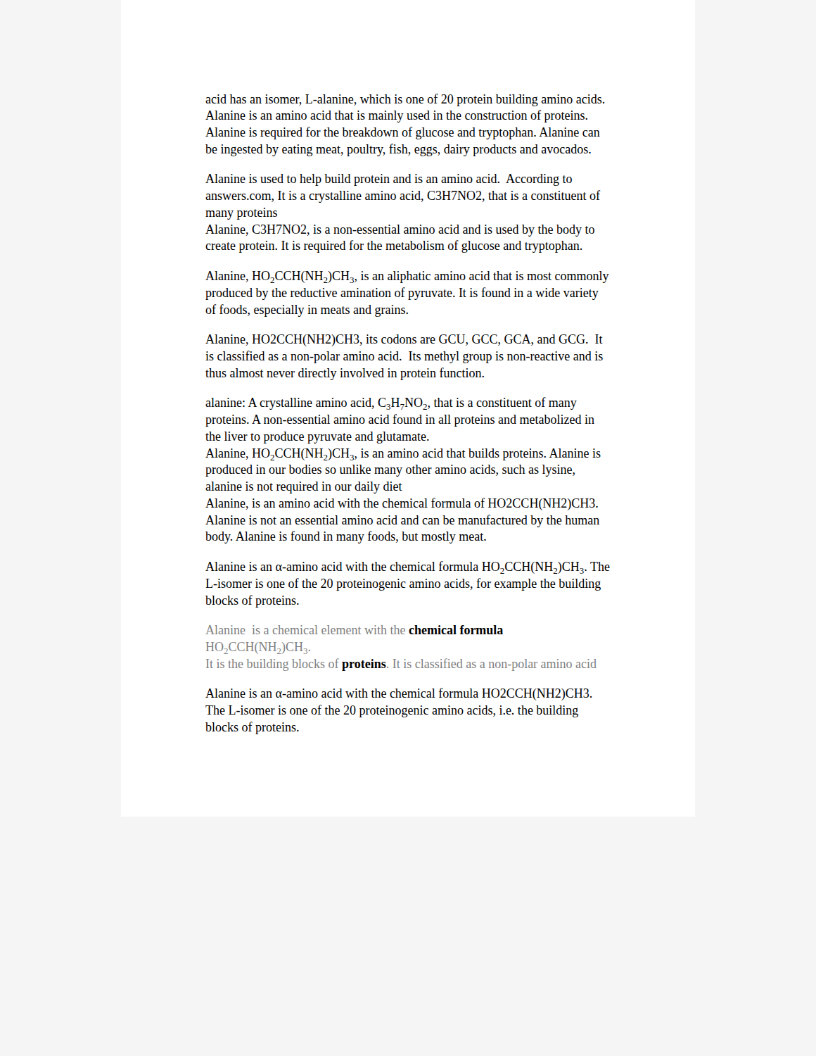acid has an isomer, L-alanine, which is one of 20 protein building amino acids.
Alanine is an amino acid that is mainly used in the construction of proteins. Alanine is required for the breakdown of glucose and tryptophan. Alanine can be ingested by eating meat, poultry, fish, eggs, dairy products and avocados.
Alanine is used to help build protein and is an amino acid. According to answers.com, It is a crystalline amino acid, C3H7NO2, that is a constituent of many proteins
Alanine, C3H7NO2, is a non-essential amino acid and is used by the body to create protein. It is required for the metabolism of glucose and tryptophan.
Alanine, HO2CCH(NH2)CH3, is an aliphatic amino acid that is most commonly produced by the reductive amination of pyruvate. It is found in a wide variety of foods, especially in meats and grains.
Alanine, HO2CCH(NH2)CH3, its codons are GCU, GCC, GCA, and GCG. It is classified as a non-polar amino acid. Its methyl group is non-reactive and is thus almost never directly involved in protein function.
alanine: A crystalline amino acid, C3H7NO2, that is a constituent of many proteins. A non-essential amino acid found in all proteins and metabolized in the liver to produce pyruvate and glutamate.
Alanine, HO2CCH(NH2)CH3, is an amino acid that builds proteins. Alanine is produced in our bodies so unlike many other amino acids, such as lysine, alanine is not required in our daily diet
Alanine, is an amino acid with the chemical formula of HO2CCH(NH2)CH3. Alanine is not an essential amino acid and can be manufactured by the human body. Alanine is found in many foods, but mostly meat.
Alanine is an α-amino acid with the chemical formula HO2CCH(NH2)CH3. The L-isomer is one of the 20 proteinogenic amino acids, for example the building blocks of proteins.
Alanine is a chemical element with the chemical formula HO2CCH(NH2)CH3.
It is the building blocks of proteins. It is classified as a non-polar amino acid
Alanine is an α-amino acid with the chemical formula HO2CCH(NH2)CH3. The L-isomer is one of the 20 proteinogenic amino acids, i.e. the building blocks of proteins.